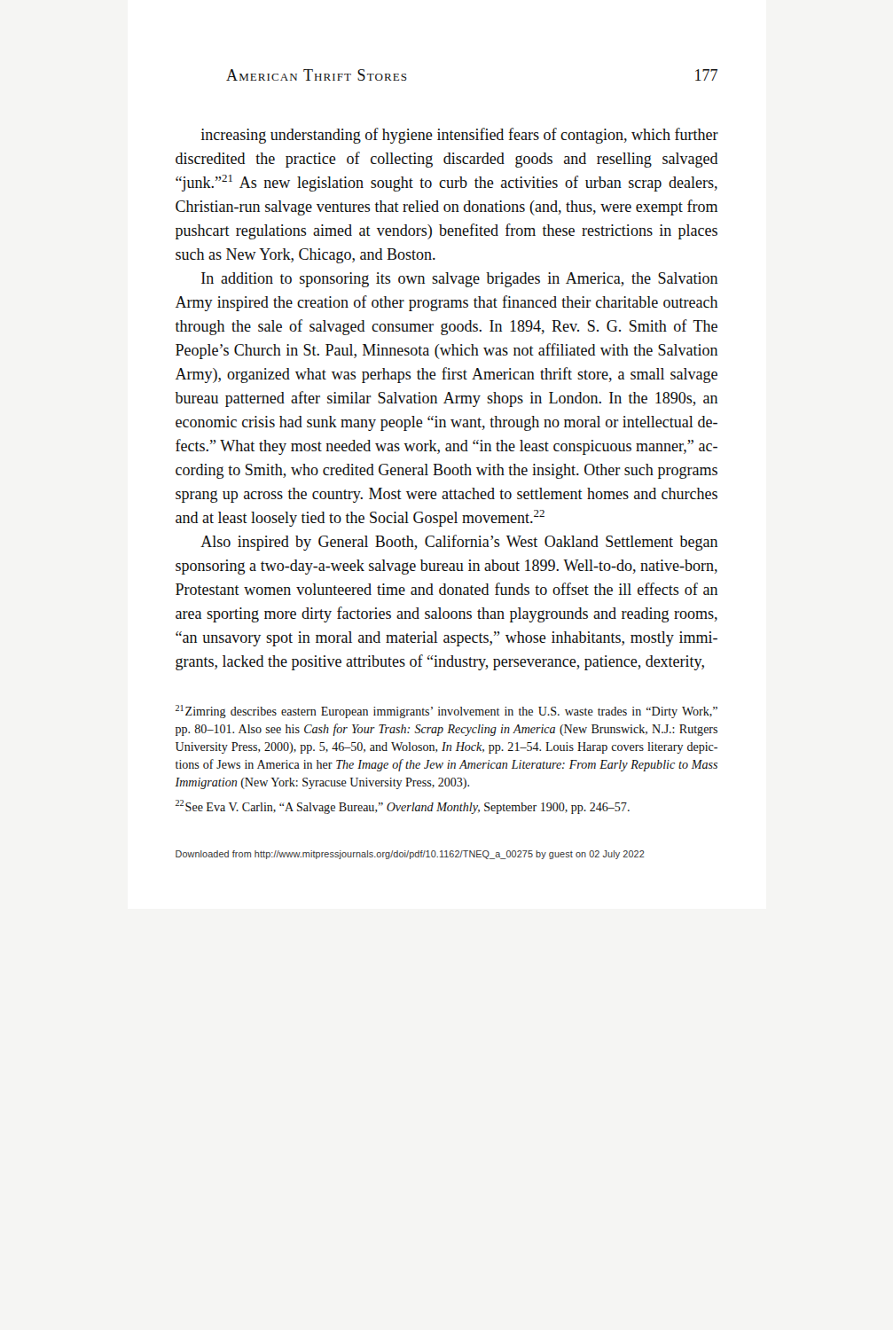American Thrift Stores 177
increasing understanding of hygiene intensified fears of contagion, which further discredited the practice of collecting discarded goods and reselling salvaged “junk.”21 As new legislation sought to curb the activities of urban scrap dealers, Christian-run salvage ventures that relied on donations (and, thus, were exempt from pushcart regulations aimed at vendors) benefited from these restrictions in places such as New York, Chicago, and Boston.
In addition to sponsoring its own salvage brigades in America, the Salvation Army inspired the creation of other programs that financed their charitable outreach through the sale of salvaged consumer goods. In 1894, Rev. S. G. Smith of The People’s Church in St. Paul, Minnesota (which was not affiliated with the Salvation Army), organized what was perhaps the first American thrift store, a small salvage bureau patterned after similar Salvation Army shops in London. In the 1890s, an economic crisis had sunk many people “in want, through no moral or intellectual defects.” What they most needed was work, and “in the least conspicuous manner,” according to Smith, who credited General Booth with the insight. Other such programs sprang up across the country. Most were attached to settlement homes and churches and at least loosely tied to the Social Gospel movement.22
Also inspired by General Booth, California’s West Oakland Settlement began sponsoring a two-day-a-week salvage bureau in about 1899. Well-to-do, native-born, Protestant women volunteered time and donated funds to offset the ill effects of an area sporting more dirty factories and saloons than playgrounds and reading rooms, “an unsavory spot in moral and material aspects,” whose inhabitants, mostly immigrants, lacked the positive attributes of “industry, perseverance, patience, dexterity,
21Zimring describes eastern European immigrants’ involvement in the U.S. waste trades in “Dirty Work,” pp. 80–101. Also see his Cash for Your Trash: Scrap Recycling in America (New Brunswick, N.J.: Rutgers University Press, 2000), pp. 5, 46–50, and Woloson, In Hock, pp. 21–54. Louis Harap covers literary depictions of Jews in America in her The Image of the Jew in American Literature: From Early Republic to Mass Immigration (New York: Syracuse University Press, 2003).
22See Eva V. Carlin, “A Salvage Bureau,” Overland Monthly, September 1900, pp. 246–57.
Downloaded from http://www.mitpressjournals.org/doi/pdf/10.1162/TNEQ_a_00275 by guest on 02 July 2022